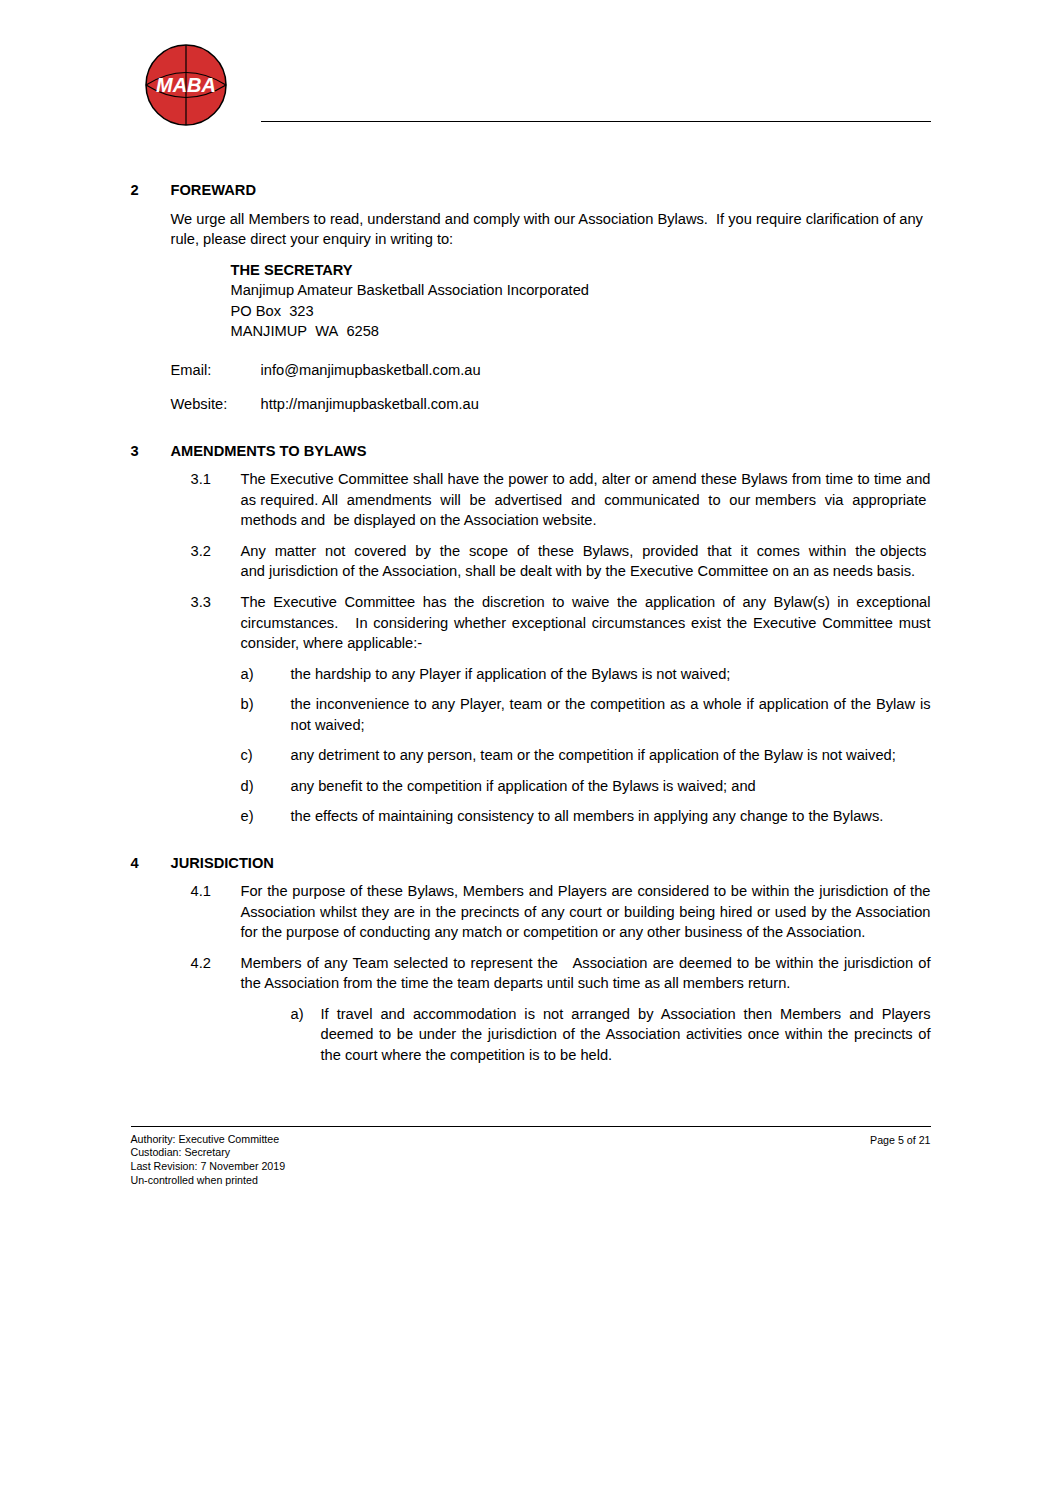MABA
2 FOREWARD
We urge all Members to read, understand and comply with our Association Bylaws. If you require clarification of any rule, please direct your enquiry in writing to:
THE SECRETARY
Manjimup Amateur Basketball Association Incorporated
PO Box 323
MANJIMUP WA 6258
Email: info@manjimupbasketball.com.au
Website: http://manjimupbasketball.com.au
3 AMENDMENTS TO BYLAWS
3.1
The Executive Committee shall have the power to add, alter or amend these Bylaws from time to time and as required. All amendments will be advertised and communicated to our members via appropriate methods and be displayed on the Association website.
3.2
Any matter not covered by the scope of these Bylaws, provided that it comes within the objects and jurisdiction of the Association, shall be dealt with by the Executive Committee on an as needs basis.
3.3
The Executive Committee has the discretion to waive the application of any Bylaw(s) in exceptional circumstances. In considering whether exceptional circumstances exist the Executive Committee must consider, where applicable:-
a)
the hardship to any Player if application of the Bylaws is not waived;
b)
the inconvenience to any Player, team or the competition as a whole if application of the Bylaw is not waived;
c)
any detriment to any person, team or the competition if application of the Bylaw is not waived;
d)
any benefit to the competition if application of the Bylaws is waived; and
e)
the effects of maintaining consistency to all members in applying any change to the Bylaws.
4 JURISDICTION
4.1
For the purpose of these Bylaws, Members and Players are considered to be within the jurisdiction of the Association whilst they are in the precincts of any court or building being hired or used by the Association for the purpose of conducting any match or competition or any other business of the Association.
4.2
Members of any Team selected to represent the Association are deemed to be within the jurisdiction of the Association from the time the team departs until such time as all members return.
a)
If travel and accommodation is not arranged by Association then Members and Players deemed to be under the jurisdiction of the Association activities once within the precincts of the court where the competition is to be held.
Authority: Executive Committee
Custodian: Secretary
Last Revision: 7 November 2019
Un-controlled when printed
Page 5 of 21